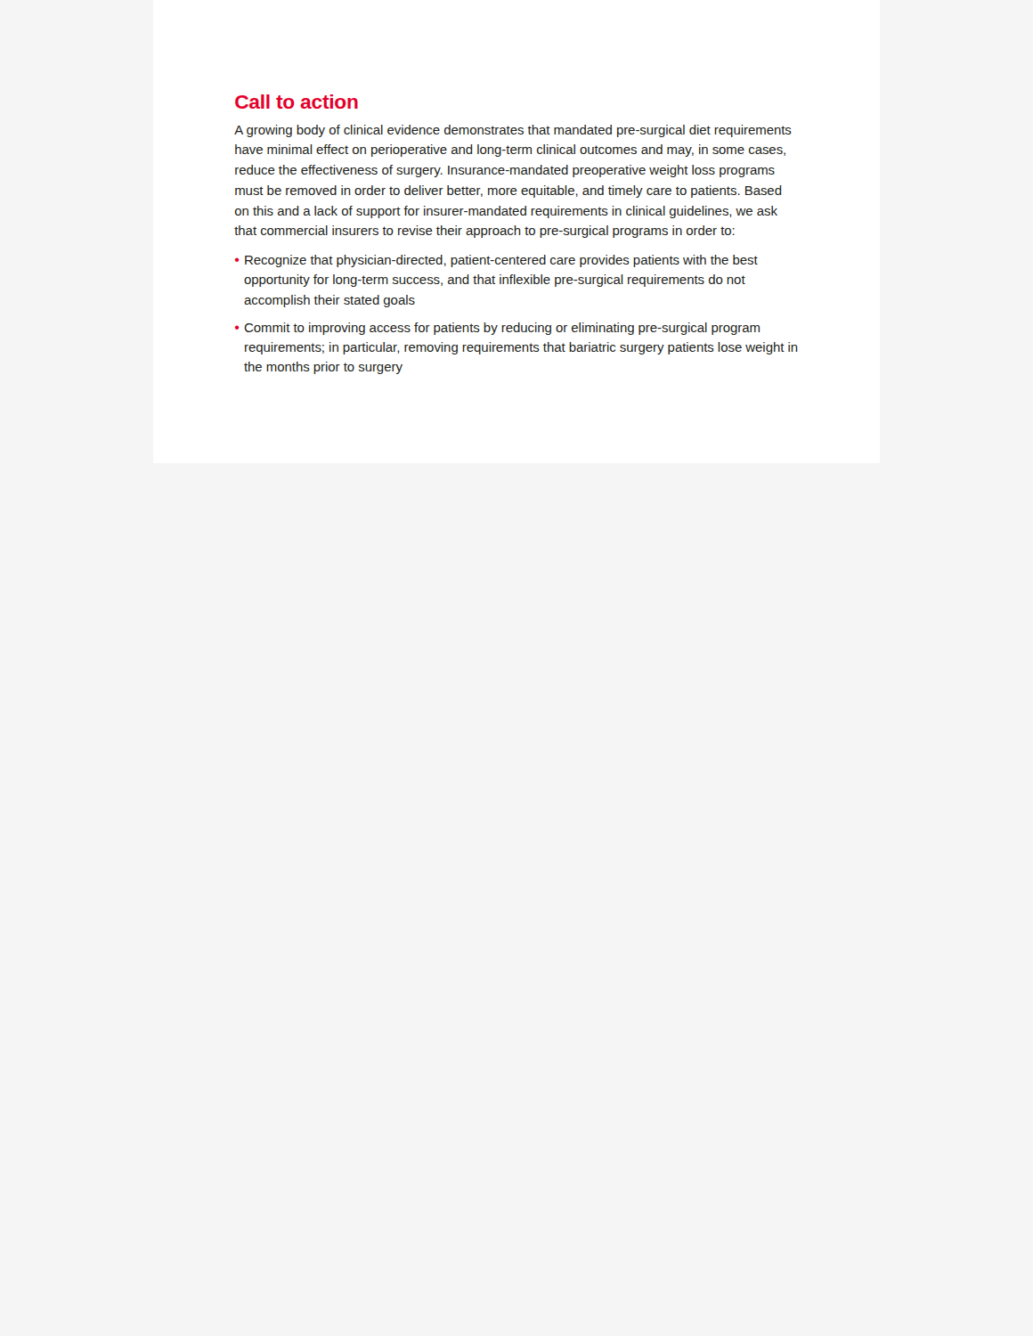Call to action
A growing body of clinical evidence demonstrates that mandated pre-surgical diet requirements have minimal effect on perioperative and long-term clinical outcomes and may, in some cases, reduce the effectiveness of surgery. Insurance-mandated preoperative weight loss programs must be removed in order to deliver better, more equitable, and timely care to patients. Based on this and a lack of support for insurer-mandated requirements in clinical guidelines, we ask that commercial insurers to revise their approach to pre-surgical programs in order to:
Recognize that physician-directed, patient-centered care provides patients with the best opportunity for long-term success, and that inflexible pre-surgical requirements do not accomplish their stated goals
Commit to improving access for patients by reducing or eliminating pre-surgical program requirements; in particular, removing requirements that bariatric surgery patients lose weight in the months prior to surgery